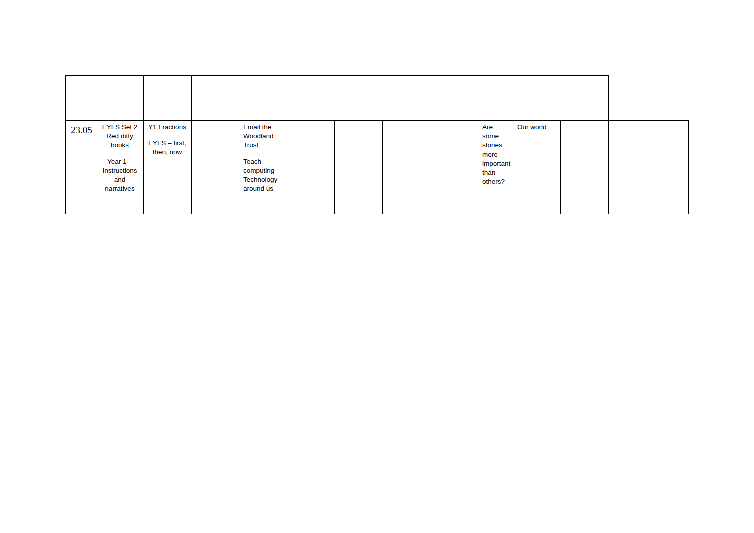| 23.05 | EYFS Set 2 Red ditty books Year 1 – Instructions and narratives | Y1 Fractions EYFS – first, then, now | | Email the Woodland Trust Teach computing – Technology around us | | | | | Are some stories more important than others? | Our world | | |